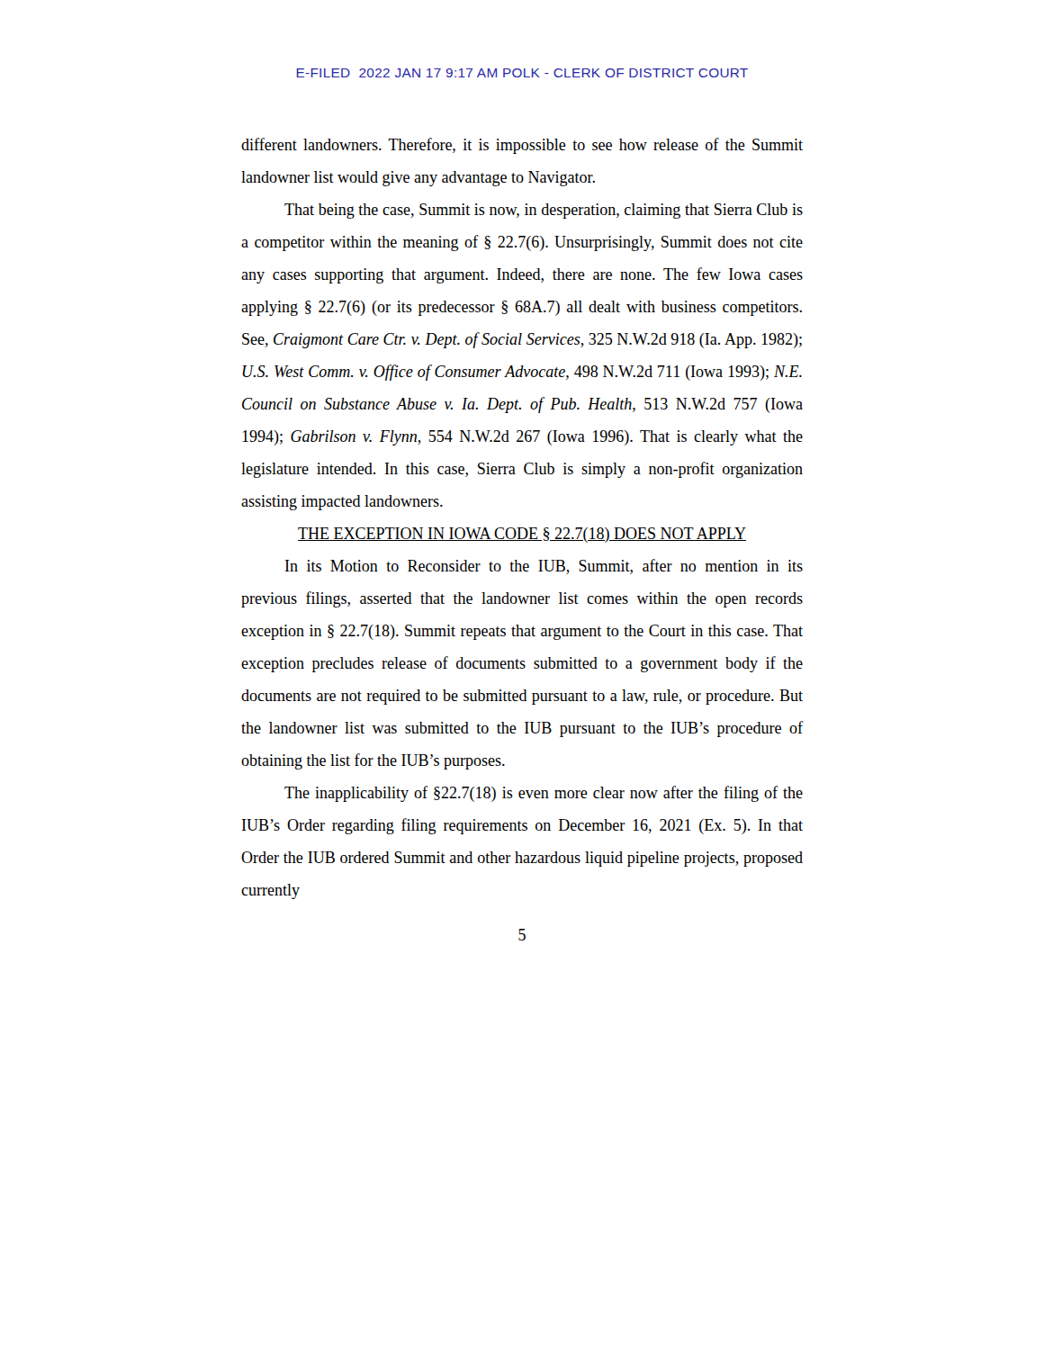E-FILED 2022 JAN 17 9:17 AM POLK - CLERK OF DISTRICT COURT
different landowners. Therefore, it is impossible to see how release of the Summit landowner list would give any advantage to Navigator.
That being the case, Summit is now, in desperation, claiming that Sierra Club is a competitor within the meaning of § 22.7(6). Unsurprisingly, Summit does not cite any cases supporting that argument. Indeed, there are none. The few Iowa cases applying § 22.7(6) (or its predecessor § 68A.7) all dealt with business competitors. See, Craigmont Care Ctr. v. Dept. of Social Services, 325 N.W.2d 918 (Ia. App. 1982); U.S. West Comm. v. Office of Consumer Advocate, 498 N.W.2d 711 (Iowa 1993); N.E. Council on Substance Abuse v. Ia. Dept. of Pub. Health, 513 N.W.2d 757 (Iowa 1994); Gabrilson v. Flynn, 554 N.W.2d 267 (Iowa 1996). That is clearly what the legislature intended. In this case, Sierra Club is simply a non-profit organization assisting impacted landowners.
THE EXCEPTION IN IOWA CODE § 22.7(18) DOES NOT APPLY
In its Motion to Reconsider to the IUB, Summit, after no mention in its previous filings, asserted that the landowner list comes within the open records exception in § 22.7(18). Summit repeats that argument to the Court in this case. That exception precludes release of documents submitted to a government body if the documents are not required to be submitted pursuant to a law, rule, or procedure. But the landowner list was submitted to the IUB pursuant to the IUB’s procedure of obtaining the list for the IUB’s purposes.
The inapplicability of §22.7(18) is even more clear now after the filing of the IUB’s Order regarding filing requirements on December 16, 2021 (Ex. 5). In that Order the IUB ordered Summit and other hazardous liquid pipeline projects, proposed currently
5